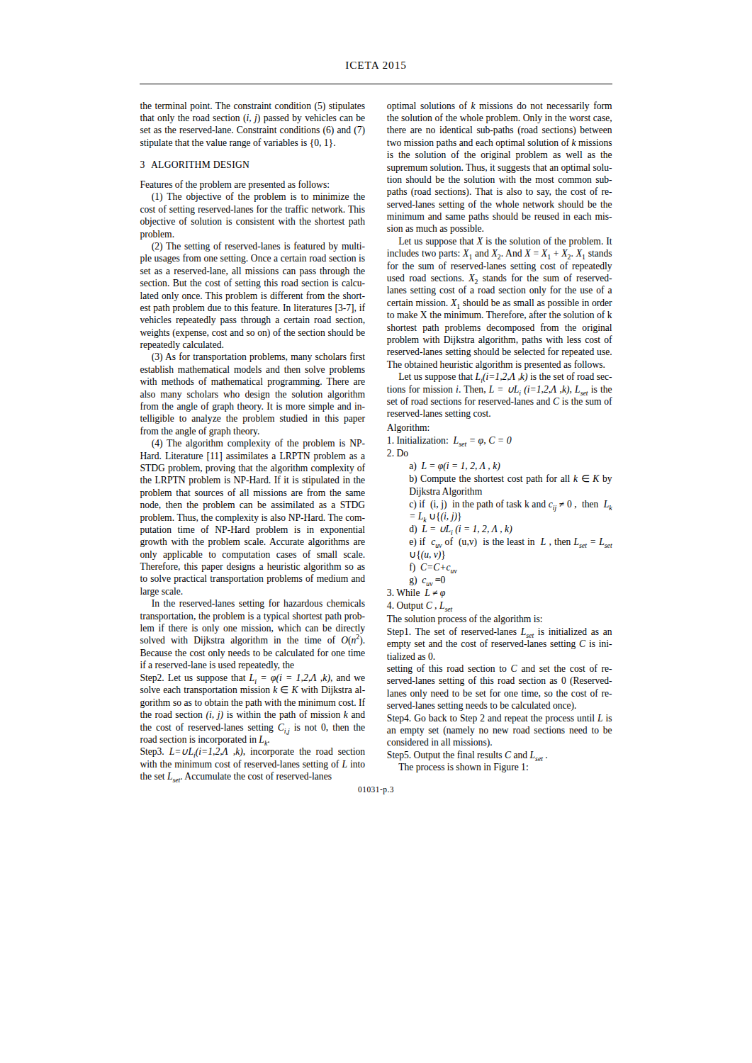ICETA 2015
the terminal point. The constraint condition (5) stipulates that only the road section (i, j) passed by vehicles can be set as the reserved-lane. Constraint conditions (6) and (7) stipulate that the value range of variables is {0, 1}.
3 ALGORITHM DESIGN
Features of the problem are presented as follows:
(1) The objective of the problem is to minimize the cost of setting reserved-lanes for the traffic network. This objective of solution is consistent with the shortest path problem.
(2) The setting of reserved-lanes is featured by multiple usages from one setting. Once a certain road section is set as a reserved-lane, all missions can pass through the section. But the cost of setting this road section is calculated only once. This problem is different from the shortest path problem due to this feature. In literatures [3-7], if vehicles repeatedly pass through a certain road section, weights (expense, cost and so on) of the section should be repeatedly calculated.
(3) As for transportation problems, many scholars first establish mathematical models and then solve problems with methods of mathematical programming. There are also many scholars who design the solution algorithm from the angle of graph theory. It is more simple and intelligible to analyze the problem studied in this paper from the angle of graph theory.
(4) The algorithm complexity of the problem is NP-Hard. Literature [11] assimilates a LRPTN problem as a STDG problem, proving that the algorithm complexity of the LRPTN problem is NP-Hard. If it is stipulated in the problem that sources of all missions are from the same node, then the problem can be assimilated as a STDG problem. Thus, the complexity is also NP-Hard. The computation time of NP-Hard problem is in exponential growth with the problem scale. Accurate algorithms are only applicable to computation cases of small scale. Therefore, this paper designs a heuristic algorithm so as to solve practical transportation problems of medium and large scale.
In the reserved-lanes setting for hazardous chemicals transportation, the problem is a typical shortest path problem if there is only one mission, which can be directly solved with Dijkstra algorithm in the time of O(n2). Because the cost only needs to be calculated for one time if a reserved-lane is used repeatedly, the
Step2. Let us suppose that Li = φ(i = 1,2,Λ ,k), and we solve each transportation mission k ∈ K with Dijkstra algorithm so as to obtain the path with the minimum cost. If the road section (i, j) is within the path of mission k and the cost of reserved-lanes setting Ci,j is not 0, then the road section is incorporated in Lk.
Step3. L=∪Li(i=1,2,Λ ,k), incorporate the road section with the minimum cost of reserved-lanes setting of L into the set Lset. Accumulate the cost of reserved-lanes
optimal solutions of k missions do not necessarily form the solution of the whole problem. Only in the worst case, there are no identical sub-paths (road sections) between two mission paths and each optimal solution of k missions is the solution of the original problem as well as the supremum solution. Thus, it suggests that an optimal solution should be the solution with the most common sub-paths (road sections). That is also to say, the cost of reserved-lanes setting of the whole network should be the minimum and same paths should be reused in each mission as much as possible.
Let us suppose that X is the solution of the problem. It includes two parts: X1 and X2. And X = X1 + X2. X1 stands for the sum of reserved-lanes setting cost of repeatedly used road sections. X2 stands for the sum of reserved-lanes setting cost of a road section only for the use of a certain mission. X1 should be as small as possible in order to make X the minimum. Therefore, after the solution of k shortest path problems decomposed from the original problem with Dijkstra algorithm, paths with less cost of reserved-lanes setting should be selected for repeated use. The obtained heuristic algorithm is presented as follows.
Let us suppose that Li(i=1,2,Λ ,k) is the set of road sections for mission i. Then, L = ∪Li (i=1,2,Λ ,k), Lset is the set of road sections for reserved-lanes and C is the sum of reserved-lanes setting cost.
Algorithm:
1. Initialization: Lset = φ, C = 0
2. Do
a) L = φ(i = 1, 2, Λ , k)
b) Compute the shortest cost path for all k ∈ K by Dijkstra Algorithm
c) if (i, j) in the path of task k and cij ≠ 0 , then Lk = Lk ∪{(i, j)}
d) L = ∪Li (i = 1, 2, Λ , k)
e) if cuv of (u,v) is the least in L , then Lset = Lset ∪{(u, v)}
f) C=C+cuv
g) cuv =0
3. While L ≠ φ
4. Output C , Lset
The solution process of the algorithm is:
Step1. The set of reserved-lanes Lset is initialized as an empty set and the cost of reserved-lanes setting C is initialized as 0.
setting of this road section to C and set the cost of reserved-lanes setting of this road section as 0 (Reserved-lanes only need to be set for one time, so the cost of reserved-lanes setting needs to be calculated once).
Step4. Go back to Step 2 and repeat the process until L is an empty set (namely no new road sections need to be considered in all missions).
Step5. Output the final results C and Lset .
The process is shown in Figure 1:
01031-p.3